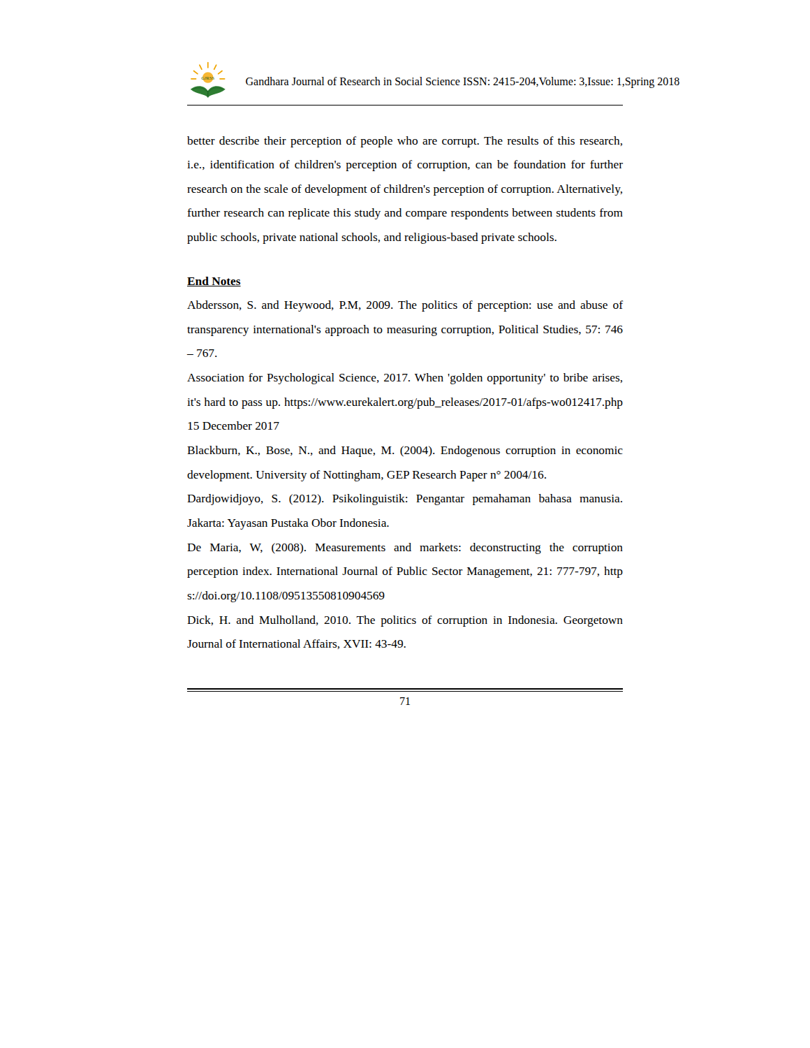GJRSS
Gandhara Journal of Research in Social Science ISSN: 2415-204,Volume: 3,Issue: 1,Spring 2018
better describe their perception of people who are corrupt. The results of this research, i.e., identification of children's perception of corruption, can be foundation for further research on the scale of development of children's perception of corruption. Alternatively, further research can replicate this study and compare respondents between students from public schools, private national schools, and religious-based private schools.
End Notes
Abdersson, S. and Heywood, P.M, 2009. The politics of perception: use and abuse of transparency international's approach to measuring corruption, Political Studies, 57: 746 – 767.
Association for Psychological Science, 2017. When 'golden opportunity' to bribe arises, it's hard to pass up. https://www.eurekalert.org/pub_releases/2017-01/afps-wo012417.php 15 December 2017
Blackburn, K., Bose, N., and Haque, M. (2004). Endogenous corruption in economic development. University of Nottingham, GEP Research Paper n° 2004/16.
Dardjowidjoyo, S. (2012). Psikolinguistik: Pengantar pemahaman bahasa manusia. Jakarta: Yayasan Pustaka Obor Indonesia.
De Maria, W, (2008). Measurements and markets: deconstructing the corruption perception index. International Journal of Public Sector Management, 21: 777-797, https://doi.org/10.1108/09513550810904569
Dick, H. and Mulholland, 2010. The politics of corruption in Indonesia. Georgetown Journal of International Affairs, XVII: 43-49.
71